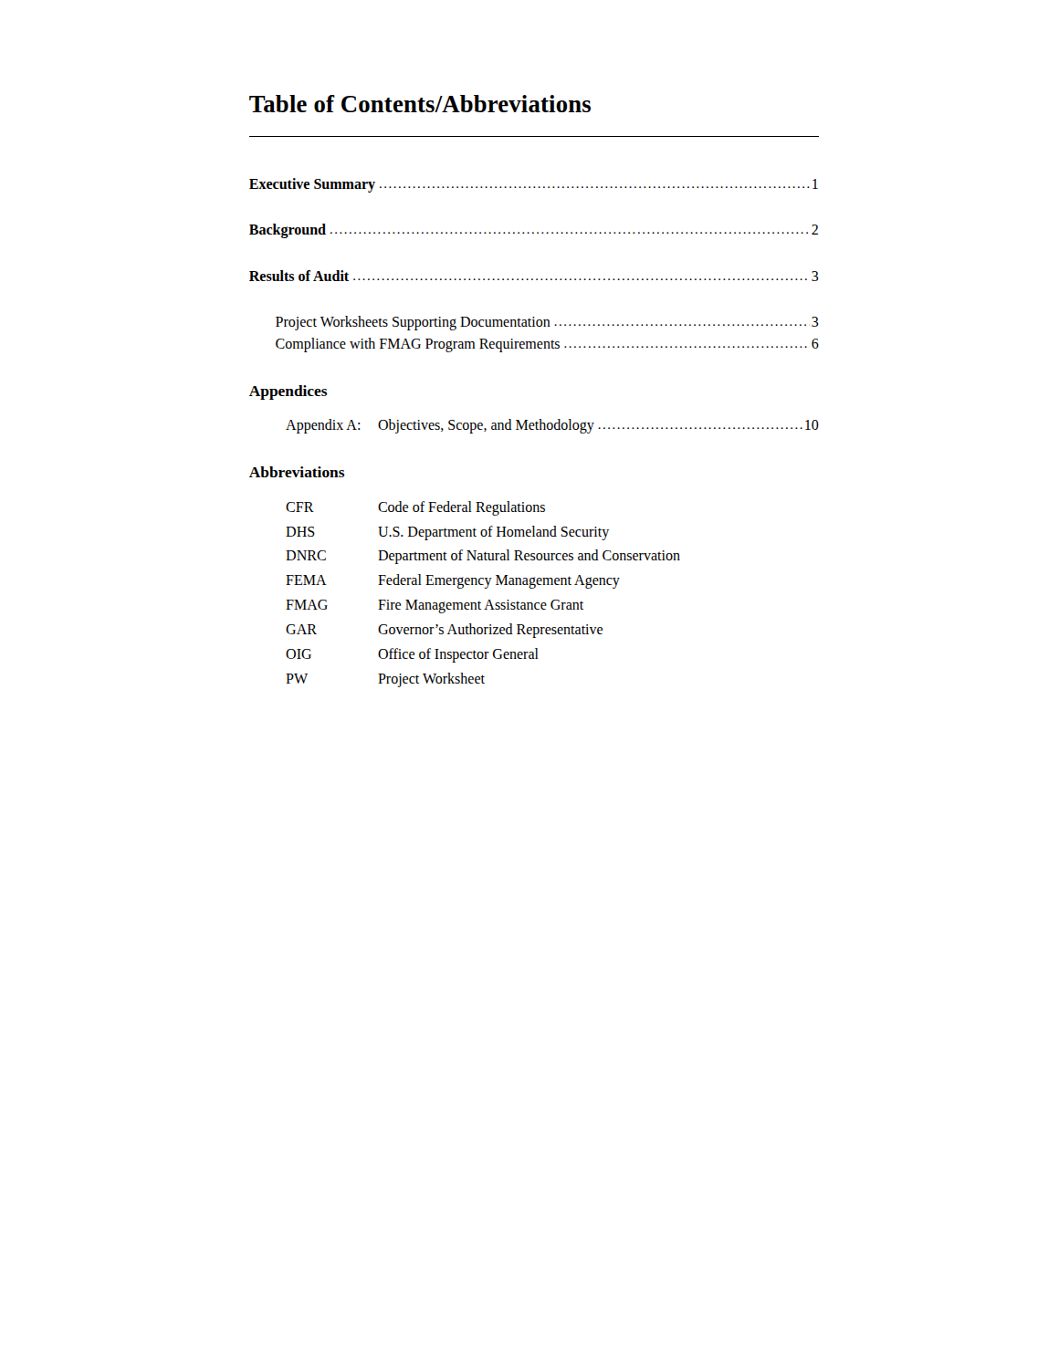Table of Contents/Abbreviations
Executive Summary ................................................................................................................. 1
Background ............................................................................................................................. 2
Results of Audit ..................................................................................................................... 3
Project Worksheets Supporting Documentation ....................................................................... 3
Compliance with FMAG Program Requirements ....................................................................... 6
Appendices
Appendix A: Objectives, Scope, and Methodology ............................................................. 10
Abbreviations
| CFR | Code of Federal Regulations |
| DHS | U.S. Department of Homeland Security |
| DNRC | Department of Natural Resources and Conservation |
| FEMA | Federal Emergency Management Agency |
| FMAG | Fire Management Assistance Grant |
| GAR | Governor’s Authorized Representative |
| OIG | Office of Inspector General |
| PW | Project Worksheet |